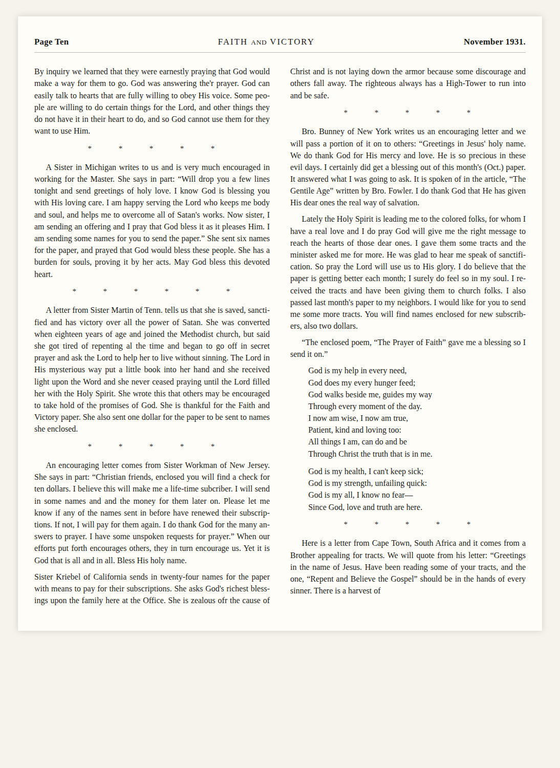Page Ten FAITH AND VICTORY November 1931.
By inquiry we learned that they were earnestly praying that God would make a way for them to go. God was answering the'r prayer. God can easily talk to hearts that are fully willing to obey His voice. Some people are willing to do certain things for the Lord, and other things they do not have it in their heart to do, and so God cannot use them for they want to use Him.
* * * * *
A Sister in Michigan writes to us and is very much encouraged in working for the Master. She says in part: “Will drop you a few lines tonight and send greetings of holy love. I know God is blessing you with His loving care. I am happy serving the Lord who keeps me body and soul, and helps me to overcome all of Satan's works. Now sister, I am sending an offering and I pray that God bless it as it pleases Him. I am sending some names for you to send the paper.” She sent six names for the paper, and prayed that God would bless these people. She has a burden for souls, proving it by her acts. May God bless this devoted heart.
* * * * * *
A letter from Sister Martin of Tenn. tells us that she is saved, sanctified and has victory over all the power of Satan. She was converted when eighteen years of age and joined the Methodist church, but said she got tired of repenting al the time and began to go off in secret prayer and ask the Lord to help her to live without sinning. The Lord in His mysterious way put a little book into her hand and she received light upon the Word and she never ceased praying until the Lord filled her with the Holy Spirit. She wrote this that others may be encouraged to take hold of the promises of God. She is thankful for the Faith and Victory paper. She also sent one dollar for the paper to be sent to names she enclosed.
* * * * *
An encouraging letter comes from Sister Workman of New Jersey. She says in part: “Christian friends, enclosed you will find a check for ten dollars. I believe this will make me a life-time subcriber. I will send in some names and and the money for them later on. Please let me know if any of the names sent in before have renewed their subscriptions. If not, I will pay for them again. I do thank God for the many answers to prayer. I have some unspoken requests for prayer.” When our efforts put forth encourages others, they in turn encourage us. Yet it is God that is all and in all. Bless His holy name.
Sister Kriebel of California sends in twenty-four names for the paper with means to pay for their subscriptions. She asks God's richest blessings upon the family here at the Office. She is zealous ofr the cause of Christ and is not laying down the armor because some discourage and others fall away. The righteous always has a High-Tower to run into and be safe.
* * * * *
Bro. Bunney of New York writes us an encouraging letter and we will pass a portion of it on to others: “Greetings in Jesus' holy name. We do thank God for His mercy and love. He is so precious in these evil days. I certainly did get a blessing out of this month's (Oct.) paper. It answered what I was going to ask. It is spoken of in the article, “The Gentile Age” written by Bro. Fowler. I do thank God that He has given His dear ones the real way of salvation.
Lately the Holy Spirit is leading me to the colored folks, for whom I have a real love and I do pray God will give me the right message to reach the hearts of those dear ones. I gave them some tracts and the minister asked me for more. He was glad to hear me speak of sanctification. So pray the Lord will use us to His glory. I do believe that the paper is getting better each month; I surely do feel so in my soul. I received the tracts and have been giving them to church folks. I also passed last month's paper to my neighbors. I would like for you to send me some more tracts. You will find names enclosed for new subscribers, also two dollars.
“The enclosed poem, “The Prayer of Faith” gave me a blessing so I send it on.”
God is my help in every need,
God does my every hunger feed;
God walks beside me, guides my way
Through every moment of the day.
I now am wise, I now am true,
Patient, kind and loving too:
All things I am, can do and be
Through Christ the truth that is in me.
God is my health, I can't keep sick;
God is my strength, unfailing quick:
God is my all, I know no fear—
Since God, love and truth are here.
* * * * *
Here is a letter from Cape Town, South Africa and it comes from a Brother appealing for tracts. We will quote from his letter: “Greetings in the name of Jesus. Have been reading some of your tracts, and the one, “Repent and Believe the Gospel” should be in the hands of every sinner. There is a harvest of